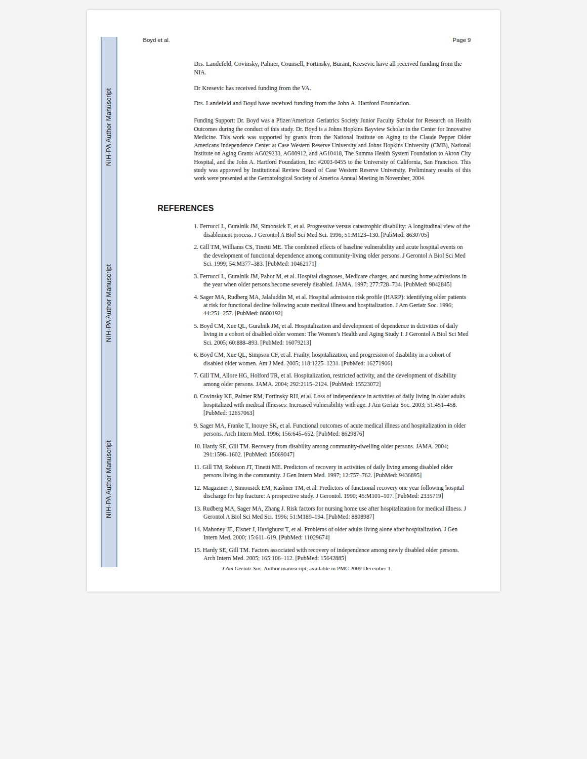NIH-PA Author Manuscript
NIH-PA Author Manuscript
NIH-PA Author Manuscript
Boyd et al.
Page 9
Drs. Landefeld, Covinsky, Palmer, Counsell, Fortinsky, Burant, Kresevic have all received funding from the NIA.
Dr Kresevic has received funding from the VA.
Drs. Landefeld and Boyd have received funding from the John A. Hartford Foundation.
Funding Support: Dr. Boyd was a Pfizer/American Geriatrics Society Junior Faculty Scholar for Research on Health Outcomes during the conduct of this study. Dr. Boyd is a Johns Hopkins Bayview Scholar in the Center for Innovative Medicine. This work was supported by grants from the National Institute on Aging to the Claude Pepper Older Americans Independence Center at Case Western Reserve University and Johns Hopkins University (CMB), National Institute on Aging Grants AG029233, AG00912, and AG10418, The Summa Health System Foundation to Akron City Hospital, and the John A. Hartford Foundation, Inc #2003-0455 to the University of California, San Francisco. This study was approved by Institutional Review Board of Case Western Reserve University. Preliminary results of this work were presented at the Gerontological Society of America Annual Meeting in November, 2004.
REFERENCES
1. Ferrucci L, Guralnik JM, Simonsick E, et al. Progressive versus catastrophic disability: A longitudinal view of the disablement process. J Gerontol A Biol Sci Med Sci. 1996; 51:M123–130. [PubMed: 8630705]
2. Gill TM, Williams CS, Tinetti ME. The combined effects of baseline vulnerability and acute hospital events on the development of functional dependence among community-living older persons. J Gerontol A Biol Sci Med Sci. 1999; 54:M377–383. [PubMed: 10462171]
3. Ferrucci L, Guralnik JM, Pahor M, et al. Hospital diagnoses, Medicare charges, and nursing home admissions in the year when older persons become severely disabled. JAMA. 1997; 277:728–734. [PubMed: 9042845]
4. Sager MA, Rudberg MA, Jalaluddin M, et al. Hospital admission risk profile (HARP): identifying older patients at risk for functional decline following acute medical illness and hospitalization. J Am Geriatr Soc. 1996; 44:251–257. [PubMed: 8600192]
5. Boyd CM, Xue QL, Guralnik JM, et al. Hospitalization and development of dependence in dctivities of daily living in a cohort of disabled older women: The Women’s Health and Aging Study I. J Gerontol A Biol Sci Med Sci. 2005; 60:888–893. [PubMed: 16079213]
6. Boyd CM, Xue QL, Simpson CF, et al. Frailty, hospitalization, and progression of disability in a cohort of disabled older women. Am J Med. 2005; 118:1225–1231. [PubMed: 16271906]
7. Gill TM, Allore HG, Holford TR, et al. Hospitalization, restricted activity, and the development of disability among older persons. JAMA. 2004; 292:2115–2124. [PubMed: 15523072]
8. Covinsky KE, Palmer RM, Fortinsky RH, et al. Loss of independence in activities of daily living in older adults hospitalized with medical illnesses: Increased vulnerability with age. J Am Geriatr Soc. 2003; 51:451–458. [PubMed: 12657063]
9. Sager MA, Franke T, Inouye SK, et al. Functional outcomes of acute medical illness and hospitalization in older persons. Arch Intern Med. 1996; 156:645–652. [PubMed: 8629876]
10. Hardy SE, Gill TM. Recovery from disability among community-dwelling older persons. JAMA. 2004; 291:1596–1602. [PubMed: 15069047]
11. Gill TM, Robison JT, Tinetti ME. Predictors of recovery in activities of daily living among disabled older persons living in the community. J Gen Intern Med. 1997; 12:757–762. [PubMed: 9436895]
12. Magaziner J, Simonsick EM, Kashner TM, et al. Predictors of functional recovery one year following hospital discharge for hip fracture: A prospective study. J Gerontol. 1990; 45:M101–107. [PubMed: 2335719]
13. Rudberg MA, Sager MA, Zhang J. Risk factors for nursing home use after hospitalization for medical illness. J Gerontol A Biol Sci Med Sci. 1996; 51:M189–194. [PubMed: 8808987]
14. Mahoney JE, Eisner J, Havighurst T, et al. Problems of older adults living alone after hospitalization. J Gen Intern Med. 2000; 15:611–619. [PubMed: 11029674]
15. Hardy SE, Gill TM. Factors associated with recovery of independence among newly disabled older persons. Arch Intern Med. 2005; 165:106–112. [PubMed: 15642885]
J Am Geriatr Soc. Author manuscript; available in PMC 2009 December 1.